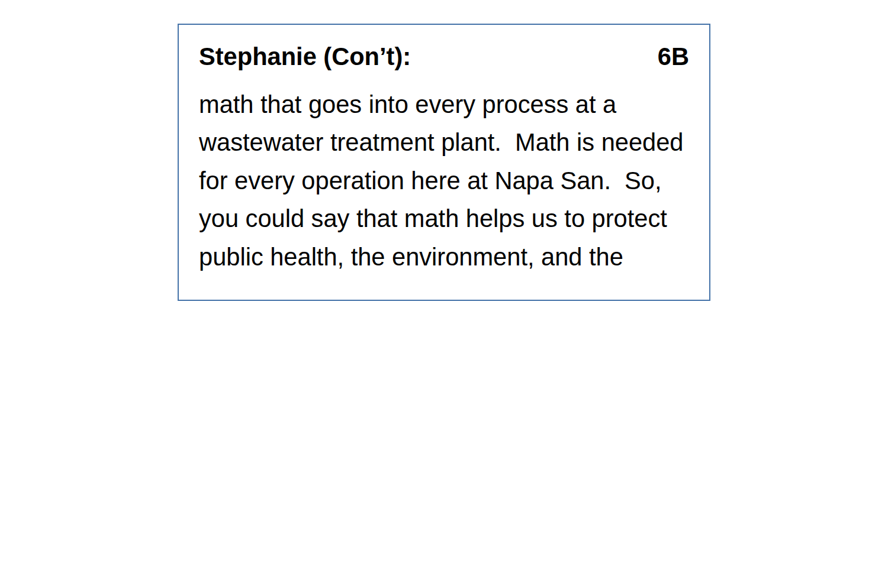Stephanie (Con’t): 6B
math that goes into every process at a wastewater treatment plant. Math is needed for every operation here at Napa San. So, you could say that math helps us to protect public health, the environment, and the